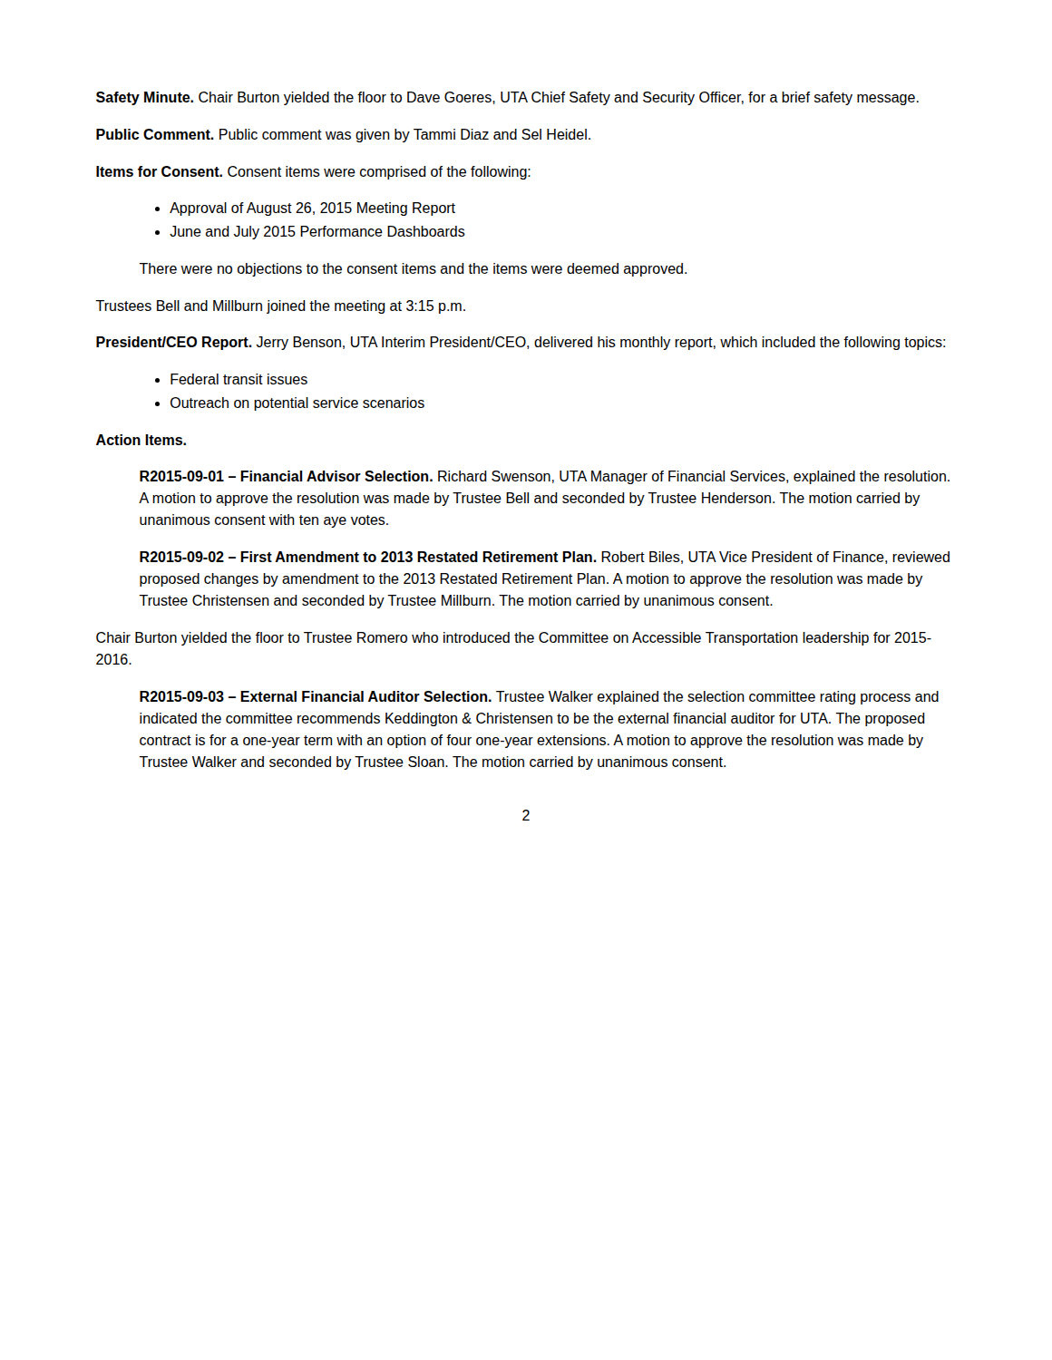Safety Minute. Chair Burton yielded the floor to Dave Goeres, UTA Chief Safety and Security Officer, for a brief safety message.
Public Comment. Public comment was given by Tammi Diaz and Sel Heidel.
Items for Consent. Consent items were comprised of the following:
Approval of August 26, 2015 Meeting Report
June and July 2015 Performance Dashboards
There were no objections to the consent items and the items were deemed approved.
Trustees Bell and Millburn joined the meeting at 3:15 p.m.
President/CEO Report. Jerry Benson, UTA Interim President/CEO, delivered his monthly report, which included the following topics:
Federal transit issues
Outreach on potential service scenarios
Action Items.
R2015-09-01 – Financial Advisor Selection. Richard Swenson, UTA Manager of Financial Services, explained the resolution. A motion to approve the resolution was made by Trustee Bell and seconded by Trustee Henderson. The motion carried by unanimous consent with ten aye votes.
R2015-09-02 – First Amendment to 2013 Restated Retirement Plan. Robert Biles, UTA Vice President of Finance, reviewed proposed changes by amendment to the 2013 Restated Retirement Plan. A motion to approve the resolution was made by Trustee Christensen and seconded by Trustee Millburn. The motion carried by unanimous consent.
Chair Burton yielded the floor to Trustee Romero who introduced the Committee on Accessible Transportation leadership for 2015-2016.
R2015-09-03 – External Financial Auditor Selection. Trustee Walker explained the selection committee rating process and indicated the committee recommends Keddington & Christensen to be the external financial auditor for UTA. The proposed contract is for a one-year term with an option of four one-year extensions. A motion to approve the resolution was made by Trustee Walker and seconded by Trustee Sloan. The motion carried by unanimous consent.
2